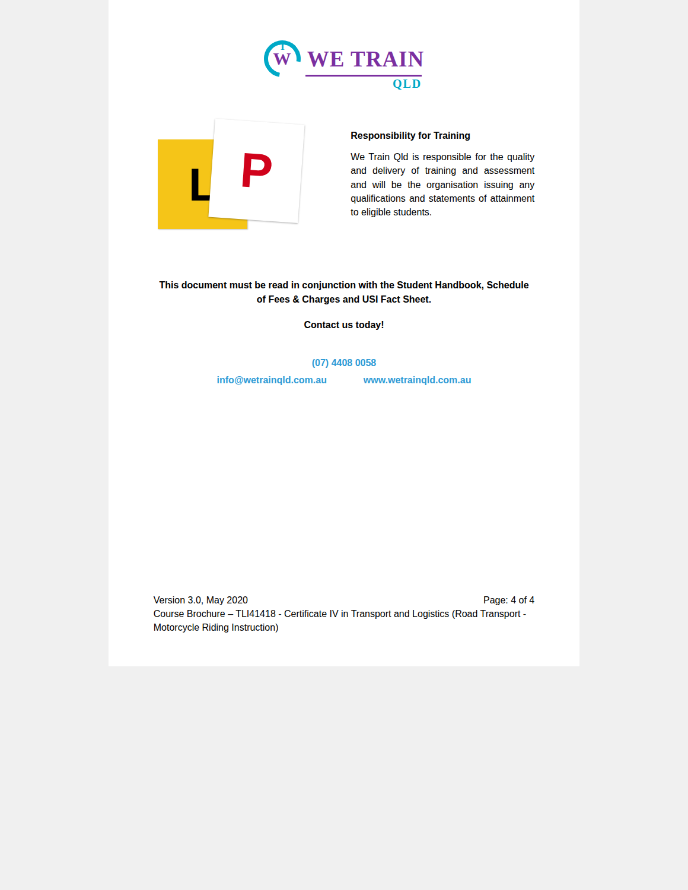T WE TRAIN QLD
L
P
Responsibility for Training
We Train Qld is responsible for the quality and delivery of training and assessment and will be the organisation issuing any qualifications and statements of attainment to eligible students.
This document must be read in conjunction with the Student Handbook, Schedule of Fees & Charges and USI Fact Sheet. Contact us today!
(07) 4408 0058
info@wetrainqld.com.au www.wetrainqld.com.au
Version 3.0, May 2020 Page: 4 of 4
Course Brochure – TLI41418 - Certificate IV in Transport and Logistics (Road Transport - Motorcycle Riding Instruction)